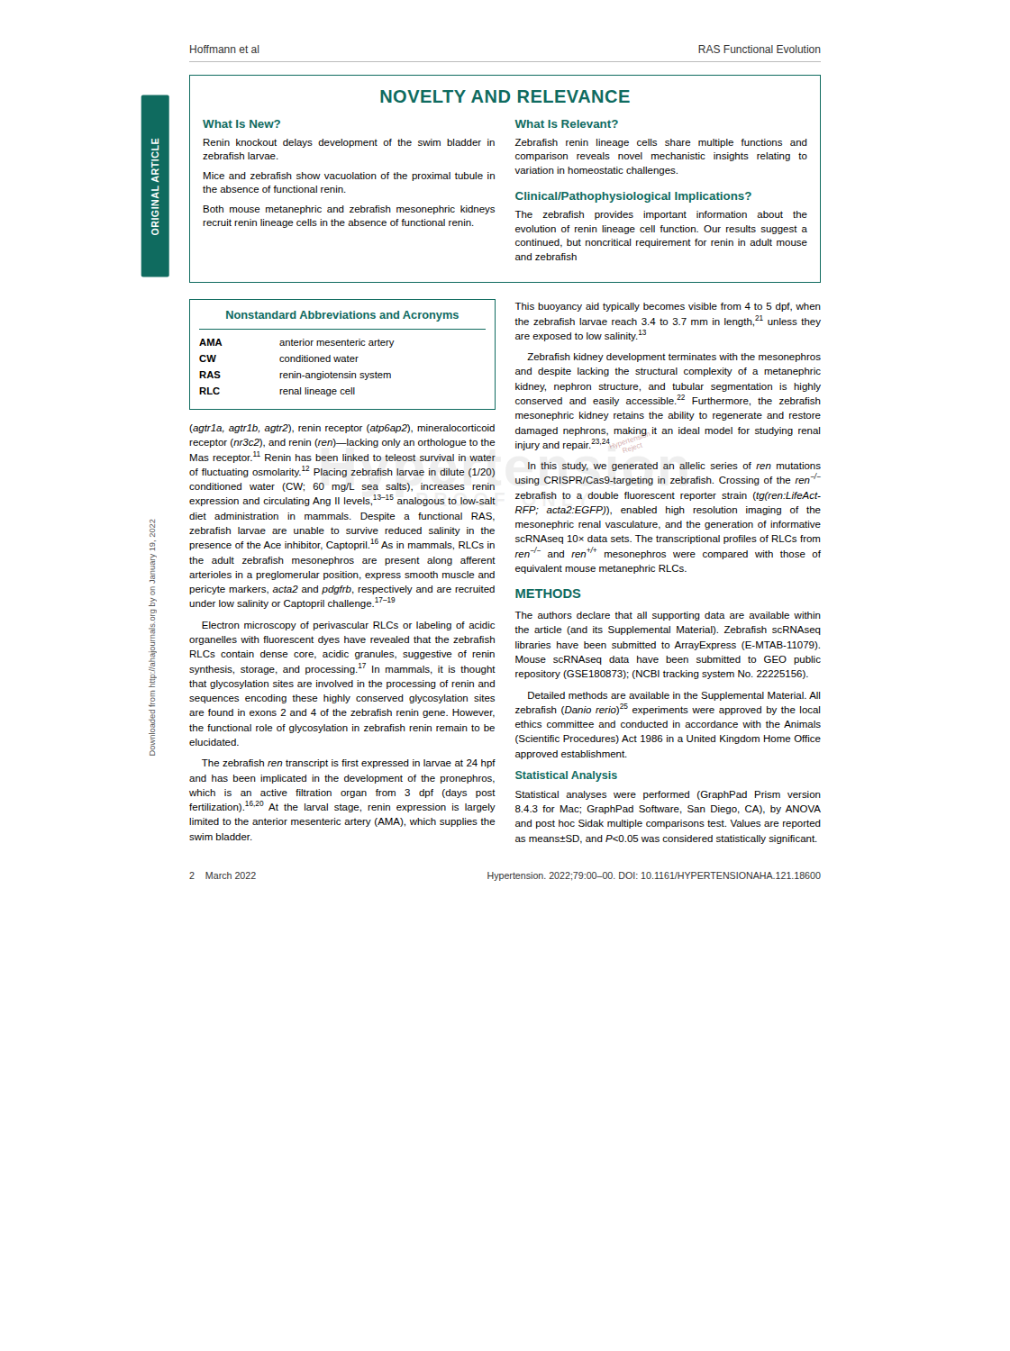Hoffmann et al RAS Functional Evolution
ORIGINAL ARTICLE
Downloaded from http://ahajournals.org by on January 19, 2022
Hypertension PROOF ONLY
Hypertension
Reject
NOVELTY AND RELEVANCE
What Is New?
Renin knockout delays development of the swim bladder in zebrafish larvae.
Mice and zebrafish show vacuolation of the proximal tubule in the absence of functional renin.
Both mouse metanephric and zebrafish mesonephric kidneys recruit renin lineage cells in the absence of functional renin.
What Is Relevant?
Zebrafish renin lineage cells share multiple functions and comparison reveals novel mechanistic insights relating to variation in homeostatic challenges.
Clinical/Pathophysiological Implications?
The zebrafish provides important information about the evolution of renin lineage cell function. Our results suggest a continued, but noncritical requirement for renin in adult mouse and zebrafish
Nonstandard Abbreviations and Acronyms
| AMA | anterior mesenteric artery |
| CW | conditioned water |
| RAS | renin-angiotensin system |
| RLC | renal lineage cell |
(agtr1a, agtr1b, agtr2), renin receptor (atp6ap2), mineralocorticoid receptor (nr3c2), and renin (ren)—lacking only an orthologue to the Mas receptor.11 Renin has been linked to teleost survival in water of fluctuating osmolarity.12 Placing zebrafish larvae in dilute (1/20) conditioned water (CW; 60 mg/L sea salts), increases renin expression and circulating Ang II levels,13–15 analogous to low-salt diet administration in mammals. Despite a functional RAS, zebrafish larvae are unable to survive reduced salinity in the presence of the Ace inhibitor, Captopril.16 As in mammals, RLCs in the adult zebrafish mesonephros are present along afferent arterioles in a preglomerular position, express smooth muscle and pericyte markers, acta2 and pdgfrb, respectively and are recruited under low salinity or Captopril challenge.17–19
Electron microscopy of perivascular RLCs or labeling of acidic organelles with fluorescent dyes have revealed that the zebrafish RLCs contain dense core, acidic granules, suggestive of renin synthesis, storage, and processing.17 In mammals, it is thought that glycosylation sites are involved in the processing of renin and sequences encoding these highly conserved glycosylation sites are found in exons 2 and 4 of the zebrafish renin gene. However, the functional role of glycosylation in zebrafish renin remain to be elucidated.
The zebrafish ren transcript is first expressed in larvae at 24 hpf and has been implicated in the development of the pronephros, which is an active filtration organ from 3 dpf (days post fertilization).16,20 At the larval stage, renin expression is largely limited to the anterior mesenteric artery (AMA), which supplies the swim bladder.
This buoyancy aid typically becomes visible from 4 to 5 dpf, when the zebrafish larvae reach 3.4 to 3.7 mm in length,21 unless they are exposed to low salinity.13
Zebrafish kidney development terminates with the mesonephros and despite lacking the structural complexity of a metanephric kidney, nephron structure, and tubular segmentation is highly conserved and easily accessible.22 Furthermore, the zebrafish mesonephric kidney retains the ability to regenerate and restore damaged nephrons, making it an ideal model for studying renal injury and repair.23,24
In this study, we generated an allelic series of ren mutations using CRISPR/Cas9-targeting in zebrafish. Crossing of the ren−/− zebrafish to a double fluorescent reporter strain (tg(ren:LifeAct-RFP; acta2:EGFP)), enabled high resolution imaging of the mesonephric renal vasculature, and the generation of informative scRNAseq 10× data sets. The transcriptional profiles of RLCs from ren−/− and ren+/+ mesonephros were compared with those of equivalent mouse metanephric RLCs.
METHODS
The authors declare that all supporting data are available within the article (and its Supplemental Material). Zebrafish scRNAseq libraries have been submitted to ArrayExpress (E-MTAB-11079). Mouse scRNAseq data have been submitted to GEO public repository (GSE180873); (NCBI tracking system No. 22225156).
Detailed methods are available in the Supplemental Material. All zebrafish (Danio rerio)25 experiments were approved by the local ethics committee and conducted in accordance with the Animals (Scientific Procedures) Act 1986 in a United Kingdom Home Office approved establishment.
Statistical Analysis
Statistical analyses were performed (GraphPad Prism version 8.4.3 for Mac; GraphPad Software, San Diego, CA), by ANOVA and post hoc Sidak multiple comparisons test. Values are reported as means±SD, and P<0.05 was considered statistically significant.
2 March 2022 Hypertension. 2022;79:00–00. DOI: 10.1161/HYPERTENSIONAHA.121.18600